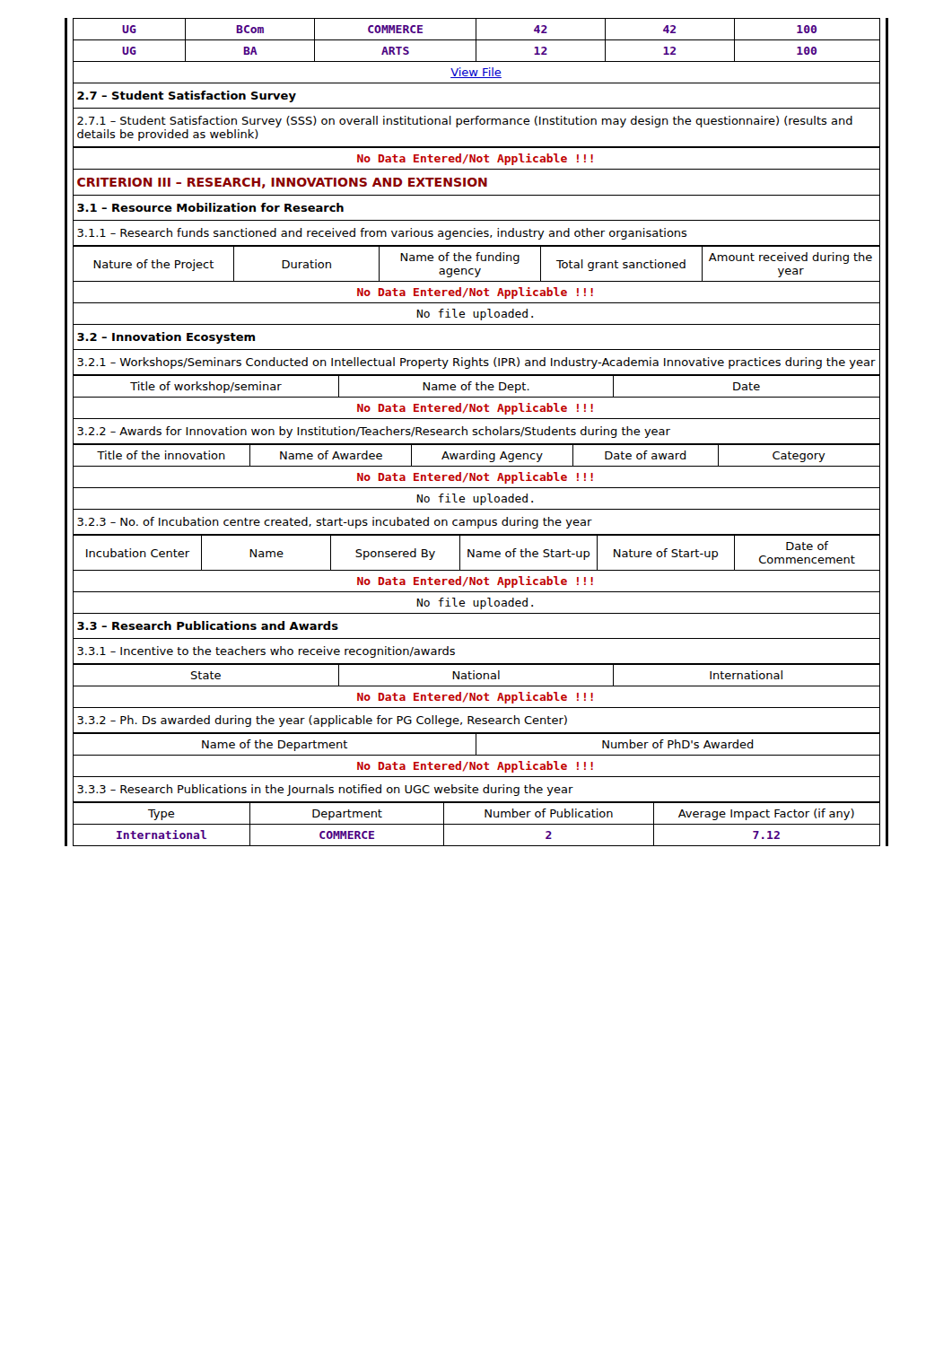| UG | BCom | COMMERCE | 42 | 42 | 100 |
| UG | BA | ARTS | 12 | 12 | 100 |
| View File |
2.7 – Student Satisfaction Survey
2.7.1 – Student Satisfaction Survey (SSS) on overall institutional performance (Institution may design the questionnaire) (results and details be provided as weblink)
| No Data Entered/Not Applicable !!! |
CRITERION III – RESEARCH, INNOVATIONS AND EXTENSION
3.1 – Resource Mobilization for Research
3.1.1 – Research funds sanctioned and received from various agencies, industry and other organisations
| Nature of the Project | Duration | Name of the funding agency | Total grant sanctioned | Amount received during the year |
| No Data Entered/Not Applicable !!! |
| No file uploaded. |
3.2 – Innovation Ecosystem
3.2.1 – Workshops/Seminars Conducted on Intellectual Property Rights (IPR) and Industry-Academia Innovative practices during the year
| Title of workshop/seminar | Name of the Dept. | Date |
| No Data Entered/Not Applicable !!! |
3.2.2 – Awards for Innovation won by Institution/Teachers/Research scholars/Students during the year
| Title of the innovation | Name of Awardee | Awarding Agency | Date of award | Category |
| No Data Entered/Not Applicable !!! |
| No file uploaded. |
3.2.3 – No. of Incubation centre created, start-ups incubated on campus during the year
| Incubation Center | Name | Sponsered By | Name of the Start-up | Nature of Start-up | Date of Commencement |
| No Data Entered/Not Applicable !!! |
| No file uploaded. |
3.3 – Research Publications and Awards
3.3.1 – Incentive to the teachers who receive recognition/awards
| State | National | International |
| No Data Entered/Not Applicable !!! |
3.3.2 – Ph. Ds awarded during the year (applicable for PG College, Research Center)
| Name of the Department | Number of PhD's Awarded |
| No Data Entered/Not Applicable !!! |
3.3.3 – Research Publications in the Journals notified on UGC website during the year
| Type | Department | Number of Publication | Average Impact Factor (if any) |
| International | COMMERCE | 2 | 7.12 |